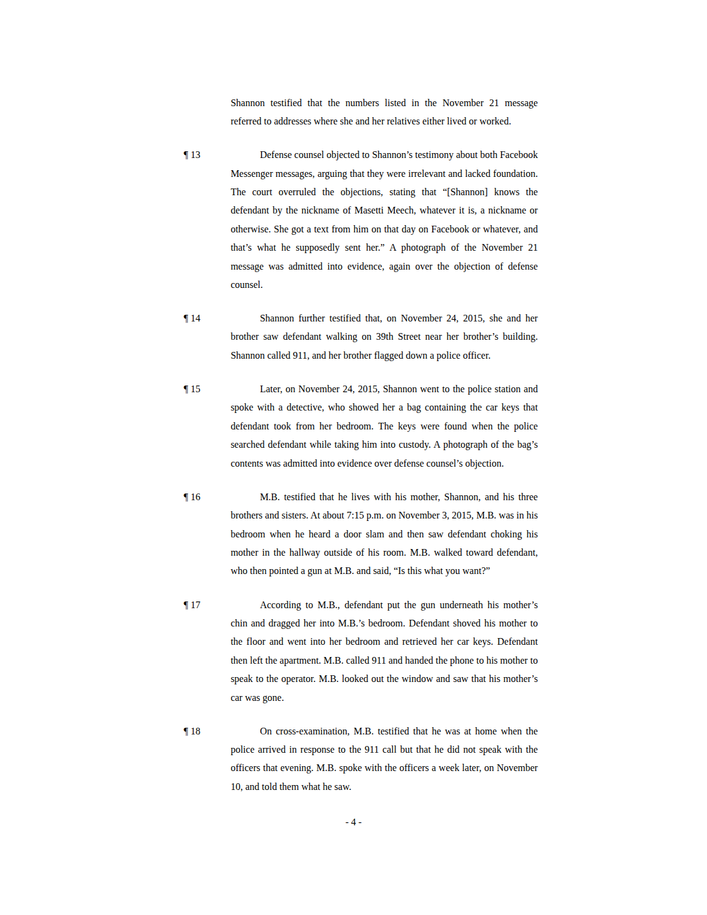Shannon testified that the numbers listed in the November 21 message referred to addresses where she and her relatives either lived or worked.
¶ 13
Defense counsel objected to Shannon’s testimony about both Facebook Messenger messages, arguing that they were irrelevant and lacked foundation. The court overruled the objections, stating that “[Shannon] knows the defendant by the nickname of Masetti Meech, whatever it is, a nickname or otherwise. She got a text from him on that day on Facebook or whatever, and that’s what he supposedly sent her.” A photograph of the November 21 message was admitted into evidence, again over the objection of defense counsel.
¶ 14
Shannon further testified that, on November 24, 2015, she and her brother saw defendant walking on 39th Street near her brother’s building. Shannon called 911, and her brother flagged down a police officer.
¶ 15
Later, on November 24, 2015, Shannon went to the police station and spoke with a detective, who showed her a bag containing the car keys that defendant took from her bedroom. The keys were found when the police searched defendant while taking him into custody. A photograph of the bag’s contents was admitted into evidence over defense counsel’s objection.
¶ 16
M.B. testified that he lives with his mother, Shannon, and his three brothers and sisters. At about 7:15 p.m. on November 3, 2015, M.B. was in his bedroom when he heard a door slam and then saw defendant choking his mother in the hallway outside of his room. M.B. walked toward defendant, who then pointed a gun at M.B. and said, “Is this what you want?”
¶ 17
According to M.B., defendant put the gun underneath his mother’s chin and dragged her into M.B.’s bedroom. Defendant shoved his mother to the floor and went into her bedroom and retrieved her car keys. Defendant then left the apartment. M.B. called 911 and handed the phone to his mother to speak to the operator. M.B. looked out the window and saw that his mother’s car was gone.
¶ 18
On cross-examination, M.B. testified that he was at home when the police arrived in response to the 911 call but that he did not speak with the officers that evening. M.B. spoke with the officers a week later, on November 10, and told them what he saw.
- 4 -